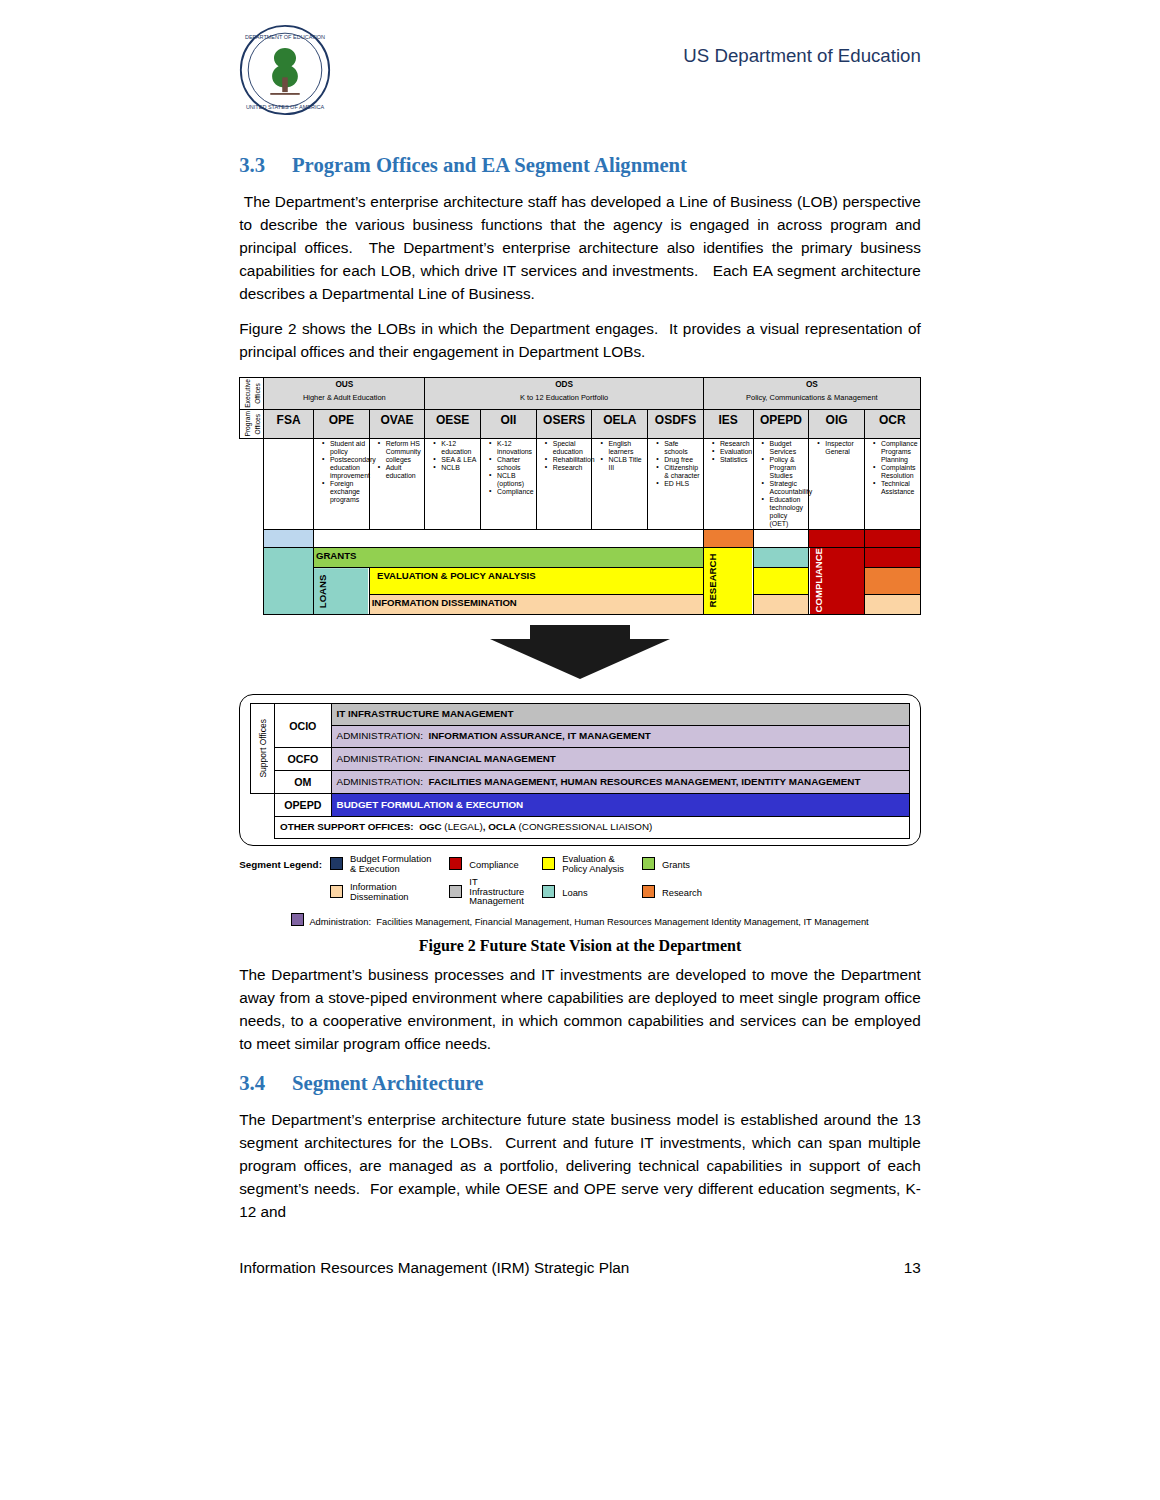DEPARTMENT OF EDUCATION UNITED STATES OF AMERICA
US Department of Education
3.3 Program Offices and EA Segment Alignment
The Department’s enterprise architecture staff has developed a Line of Business (LOB) perspective to describe the various business functions that the agency is engaged in across program and principal offices. The Department’s enterprise architecture also identifies the primary business capabilities for each LOB, which drive IT services and investments. Each EA segment architecture describes a Departmental Line of Business.
Figure 2 shows the LOBs in which the Department engages. It provides a visual representation of principal offices and their engagement in Department LOBs.
| Executive Offices | OUS Higher & Adult Education | ODS K to 12 Education Portfolio | OS Policy, Communications & Management |
| Program Offices | FSA | OPE | OVAE | OESE | OII | OSERS | OELA | OSDFS | IES | OPEPD | OIG | OCR |
| | | Student aid policy Postsecondary education improvement Foreign exchange programs | Reform HS Community colleges Adult education | K-12 education SEA & LEA NCLB | K-12 innovations Charter schools NCLB (options) Compliance | Special education Rehabilitation Research | English learners NCLB Title III | Safe schools Drug free Citizenship & character ED HLS | Research Evaluation Statistics | Budget Services Policy & Program Studies Strategic Accountability Education technology policy (OET) | Inspector General | Compliance Programs Planning Complaints Resolution Technical Assistance |
| | | GRANTS | RESEARCH | | COMPLIANCE | |
| | LOANS | EVALUATION & POLICY ANALYSIS | | |
| | INFORMATION DISSEMINATION | | |
| Support Offices | OCIO | IT INFRASTRUCTURE MANAGEMENT |
| ADMINISTRATION: INFORMATION ASSURANCE, IT MANAGEMENT |
| OCFO | ADMINISTRATION: FINANCIAL MANAGEMENT |
| OM | ADMINISTRATION: FACILITIES MANAGEMENT, HUMAN RESOURCES MANAGEMENT, IDENTITY MANAGEMENT |
| | OPEPD | BUDGET FORMULATION & EXECUTION |
| | OTHER SUPPORT OFFICES: OGC (LEGAL) , OCLA (CONGRESSIONAL LIAISON) |
| Segment Legend: | | Budget Formulation & Execution | | Compliance | | Evaluation & Policy Analysis | | Grants |
| | | Information Dissemination | | IT Infrastructure Management | | Loans | | Research |
Administration: Facilities Management, Financial Management, Human Resources Management Identity Management, IT Management
Figure 2 Future State Vision at the Department
The Department’s business processes and IT investments are developed to move the Department away from a stove-piped environment where capabilities are deployed to meet single program office needs, to a cooperative environment, in which common capabilities and services can be employed to meet similar program office needs.
3.4 Segment Architecture
The Department’s enterprise architecture future state business model is established around the 13 segment architectures for the LOBs. Current and future IT investments, which can span multiple program offices, are managed as a portfolio, delivering technical capabilities in support of each segment’s needs. For example, while OESE and OPE serve very different education segments, K-12 and
Information Resources Management (IRM) Strategic Plan
13